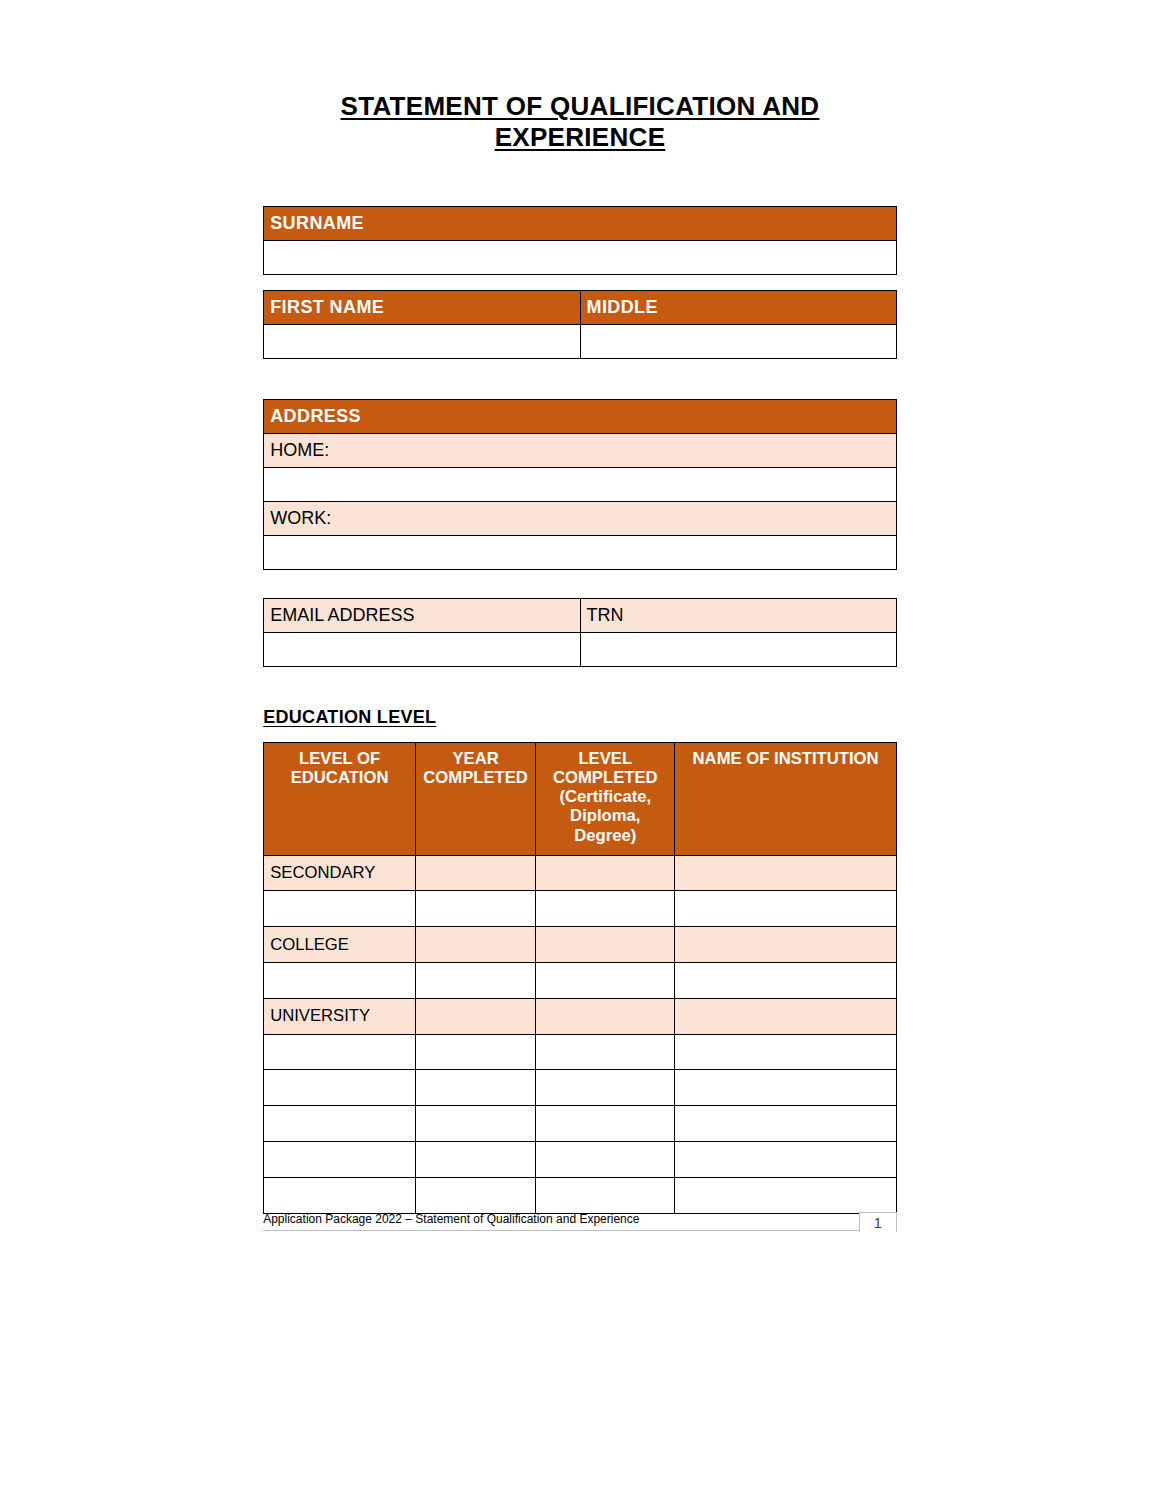STATEMENT OF QUALIFICATION AND EXPERIENCE
| SURNAME |
| FIRST NAME | MIDDLE |
| ADDRESS |
| HOME: |
| WORK: |
| EMAIL ADDRESS | TRN |
EDUCATION LEVEL
| LEVEL OF EDUCATION | YEAR COMPLETED | LEVEL COMPLETED (Certificate, Diploma, Degree) | NAME OF INSTITUTION |
| --- | --- | --- | --- |
| SECONDARY | | | |
| COLLEGE | | | |
| UNIVERSITY | | | |
Application Package 2022 – Statement of Qualification and Experience
1